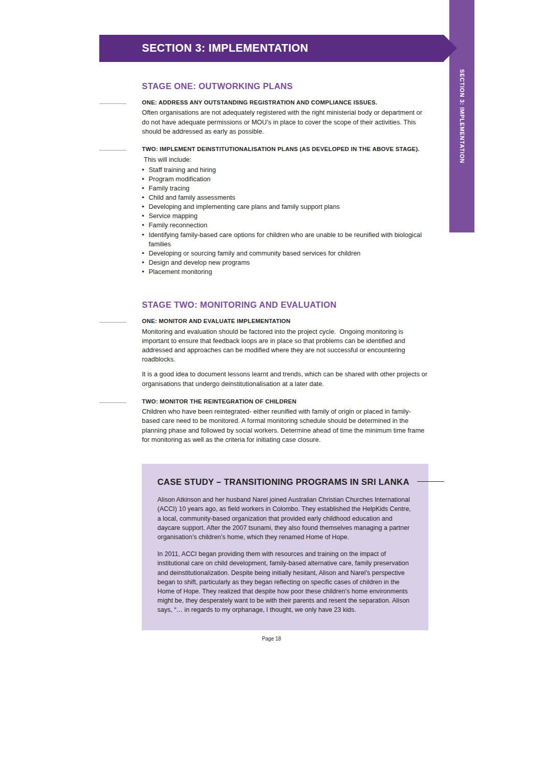Section 3: Implementation
Section 3: Implementation
Stage One: Outworking Plans
One: Address any outstanding registration and compliance issues.
Often organisations are not adequately registered with the right ministerial body or department or do not have adequate permissions or MOU’s in place to cover the scope of their activities. This should be addressed as early as possible.
Two: Implement deinstitutionalisation plans (as developed in the above stage).
This will include:
Staff training and hiring
Program modification
Family tracing
Child and family assessments
Developing and implementing care plans and family support plans
Service mapping
Family reconnection
Identifying family-based care options for children who are unable to be reunified with biological families
Developing or sourcing family and community based services for children
Design and develop new programs
Placement monitoring
Stage Two: Monitoring and Evaluation
One: Monitor and evaluate implementation
Monitoring and evaluation should be factored into the project cycle. Ongoing monitoring is important to ensure that feedback loops are in place so that problems can be identified and addressed and approaches can be modified where they are not successful or encountering roadblocks.
It is a good idea to document lessons learnt and trends, which can be shared with other projects or organisations that undergo deinstitutionalisation at a later date.
Two: Monitor the reintegration of children
Children who have been reintegrated- either reunified with family of origin or placed in family-based care need to be monitored. A formal monitoring schedule should be determined in the planning phase and followed by social workers. Determine ahead of time the minimum time frame for monitoring as well as the criteria for initiating case closure.
Case Study – Transitioning Programs in Sri Lanka
Alison Atkinson and her husband Narel joined Australian Christian Churches International (ACCI) 10 years ago, as field workers in Colombo. They established the HelpKids Centre, a local, community-based organization that provided early childhood education and daycare support. After the 2007 tsunami, they also found themselves managing a partner organisation’s children’s home, which they renamed Home of Hope.
In 2011, ACCI began providing them with resources and training on the impact of institutional care on child development, family-based alternative care, family preservation and deinstitutionalization. Despite being initially hesitant, Alison and Narel’s perspective began to shift, particularly as they began reflecting on specific cases of children in the Home of Hope. They realized that despite how poor these children’s home environments might be, they desperately want to be with their parents and resent the separation. Alison says, “… in regards to my orphanage, I thought, we only have 23 kids.
Page 18